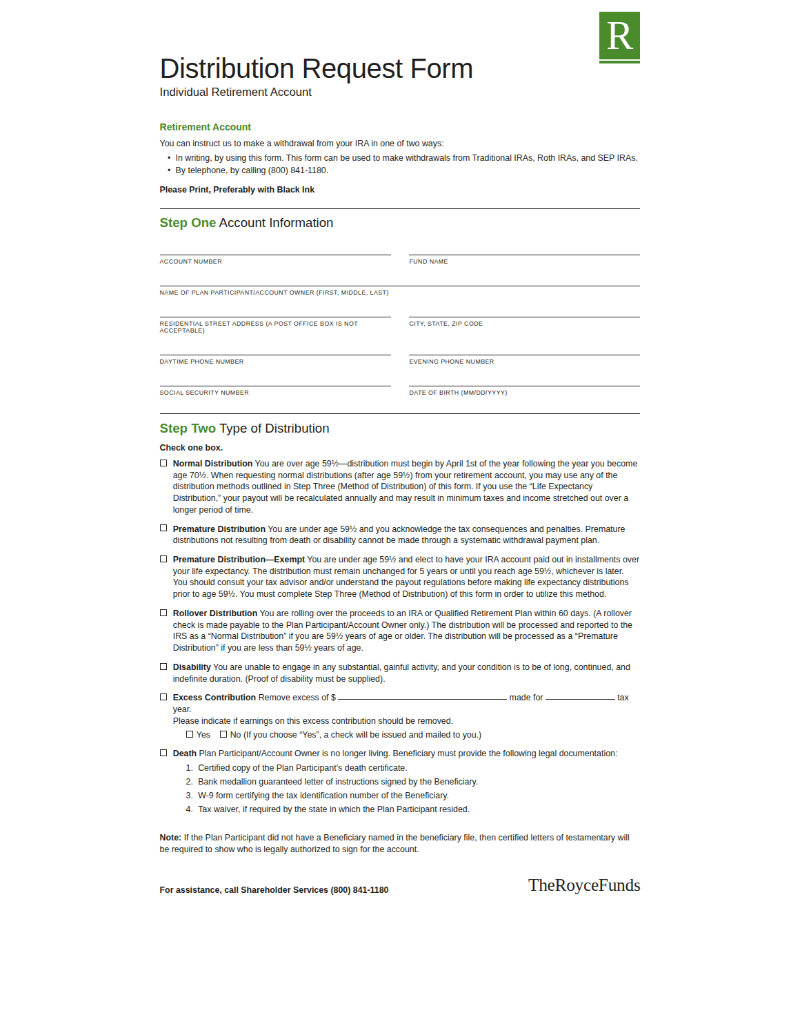R
Distribution Request Form
Individual Retirement Account
Retirement Account
You can instruct us to make a withdrawal from your IRA in one of two ways:
In writing, by using this form. This form can be used to make withdrawals from Traditional IRAs, Roth IRAs, and SEP IRAs.
By telephone, by calling (800) 841-1180.
Please Print, Preferably with Black Ink
Step One Account Information
Account Number
Fund Name
Name of Plan Participant/Account Owner (First, Middle, Last)
Residential Street Address (A Post Office Box is not acceptable)
City, State, Zip Code
Daytime Phone Number
Evening Phone Number
Social Security Number
Date of Birth (MM/DD/YYYY)
Step Two Type of Distribution
Check one box.
Normal Distribution You are over age 59½—distribution must begin by April 1st of the year following the year you become age 70½. When requesting normal distributions (after age 59½) from your retirement account, you may use any of the distribution methods outlined in Step Three (Method of Distribution) of this form. If you use the “Life Expectancy Distribution,” your payout will be recalculated annually and may result in minimum taxes and income stretched out over a longer period of time.
Premature Distribution You are under age 59½ and you acknowledge the tax consequences and penalties. Premature distributions not resulting from death or disability cannot be made through a systematic withdrawal payment plan.
Premature Distribution—Exempt You are under age 59½ and elect to have your IRA account paid out in installments over your life expectancy. The distribution must remain unchanged for 5 years or until you reach age 59½, whichever is later. You should consult your tax advisor and/or understand the payout regulations before making life expectancy distributions prior to age 59½. You must complete Step Three (Method of Distribution) of this form in order to utilize this method.
Rollover Distribution You are rolling over the proceeds to an IRA or Qualified Retirement Plan within 60 days. (A rollover check is made payable to the Plan Participant/Account Owner only.) The distribution will be processed and reported to the IRS as a “Normal Distribution” if you are 59½ years of age or older. The distribution will be processed as a “Premature Distribution” if you are less than 59½ years of age.
Disability You are unable to engage in any substantial, gainful activity, and your condition is to be of long, continued, and indefinite duration. (Proof of disability must be supplied).
Excess Contribution Remove excess of $ made for tax year.
Please indicate if earnings on this excess contribution should be removed.
Yes No (If you choose “Yes”, a check will be issued and mailed to you.)
Death Plan Participant/Account Owner is no longer living. Beneficiary must provide the following legal documentation:
Certified copy of the Plan Participant’s death certificate.
Bank medallion guaranteed letter of instructions signed by the Beneficiary.
W-9 form certifying the tax identification number of the Beneficiary.
Tax waiver, if required by the state in which the Plan Participant resided.
Note: If the Plan Participant did not have a Beneficiary named in the beneficiary file, then certified letters of testamentary will be required to show who is legally authorized to sign for the account.
For assistance, call Shareholder Services (800) 841-1180
TheRoyceFunds